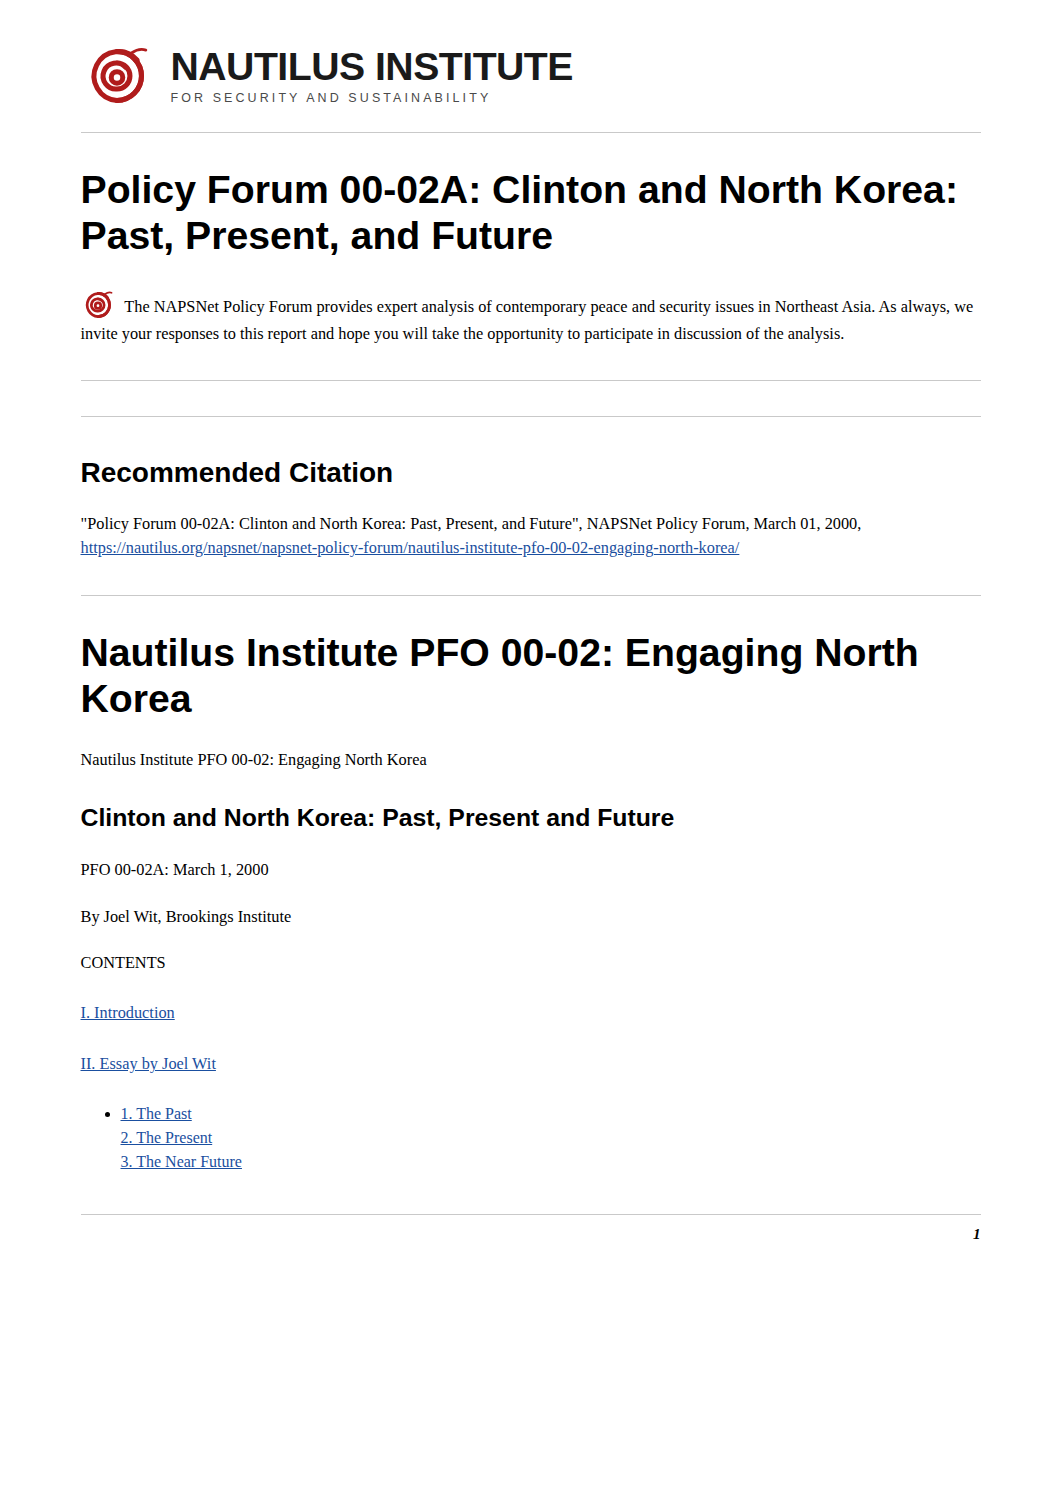NAUTILUS INSTITUTE FOR SECURITY AND SUSTAINABILITY
Policy Forum 00-02A: Clinton and North Korea: Past, Present, and Future
The NAPSNet Policy Forum provides expert analysis of contemporary peace and security issues in Northeast Asia. As always, we invite your responses to this report and hope you will take the opportunity to participate in discussion of the analysis.
Recommended Citation
"Policy Forum 00-02A: Clinton and North Korea: Past, Present, and Future", NAPSNet Policy Forum, March 01, 2000, https://nautilus.org/napsnet/napsnet-policy-forum/nautilus-institute-pfo-00-02-engaging-north-korea/
Nautilus Institute PFO 00-02: Engaging North Korea
Nautilus Institute PFO 00-02: Engaging North Korea
Clinton and North Korea: Past, Present and Future
PFO 00-02A: March 1, 2000
By Joel Wit, Brookings Institute
CONTENTS
I. Introduction
II. Essay by Joel Wit
1. The Past 2. The Present 3. The Near Future
1